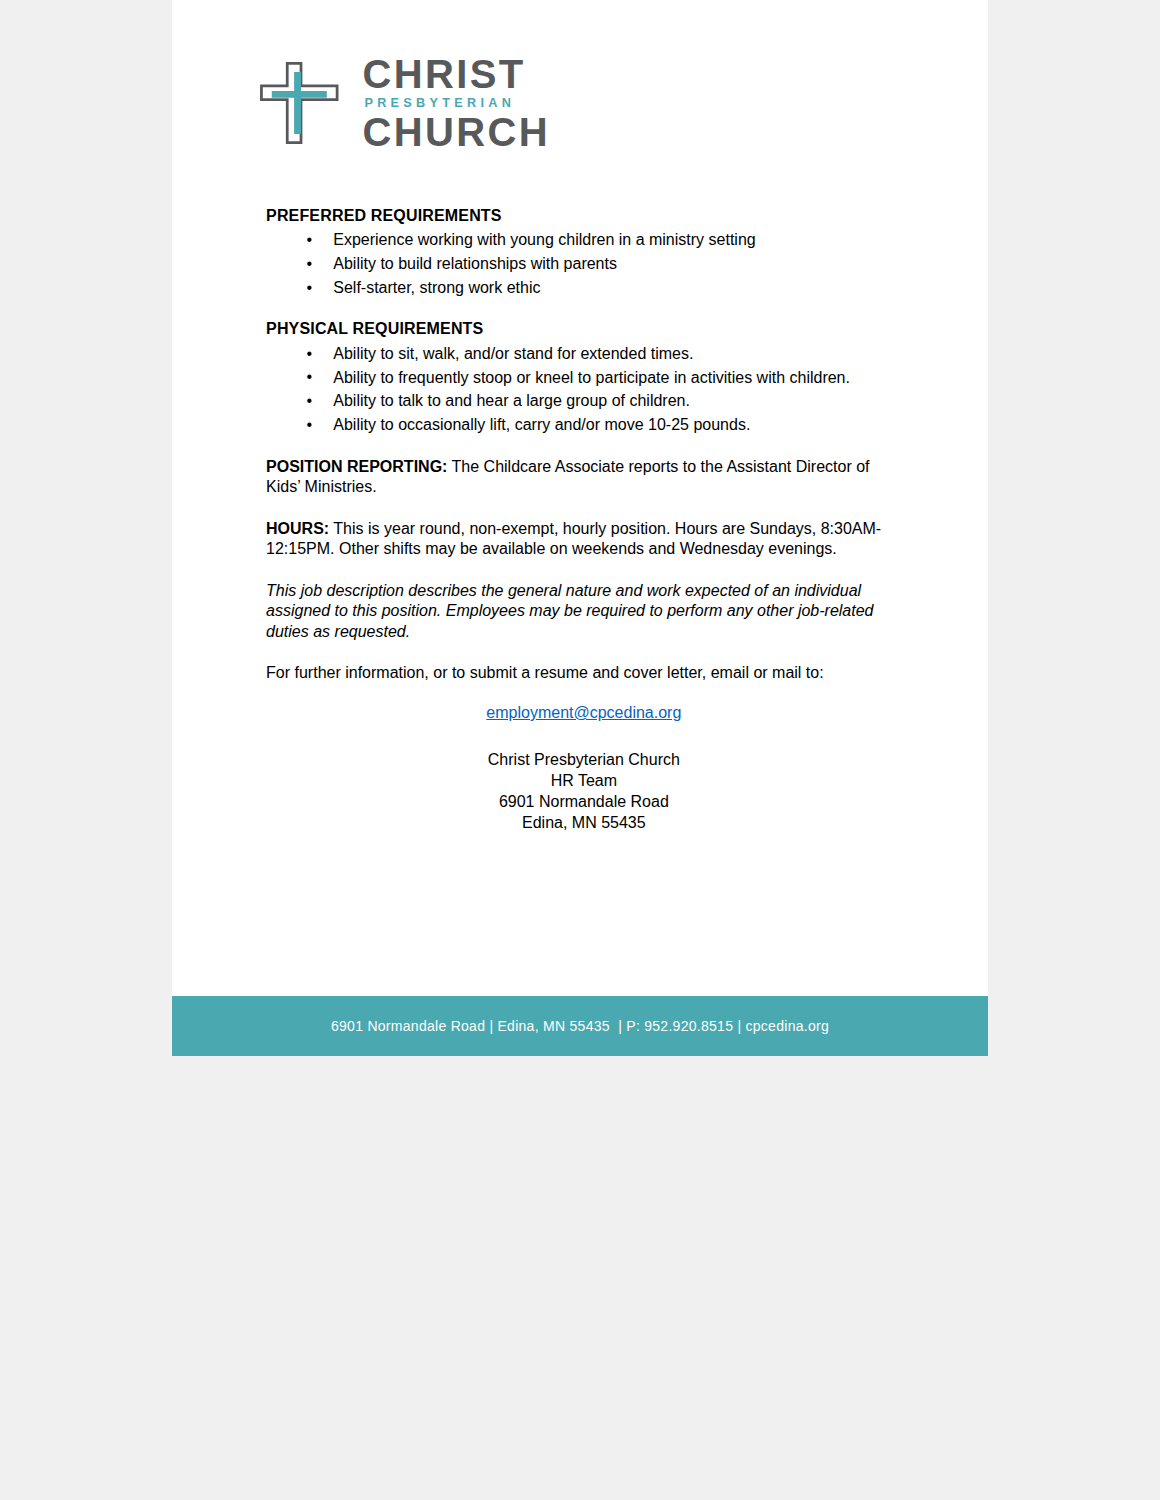CHRIST PRESBYTERIAN CHURCH
PREFERRED REQUIREMENTS
Experience working with young children in a ministry setting
Ability to build relationships with parents
Self-starter, strong work ethic
PHYSICAL REQUIREMENTS
Ability to sit, walk, and/or stand for extended times.
Ability to frequently stoop or kneel to participate in activities with children.
Ability to talk to and hear a large group of children.
Ability to occasionally lift, carry and/or move 10-25 pounds.
POSITION REPORTING: The Childcare Associate reports to the Assistant Director of Kids’ Ministries.
HOURS: This is year round, non-exempt, hourly position. Hours are Sundays, 8:30AM-12:15PM. Other shifts may be available on weekends and Wednesday evenings.
This job description describes the general nature and work expected of an individual assigned to this position. Employees may be required to perform any other job-related duties as requested.
For further information, or to submit a resume and cover letter, email or mail to:
employment@cpcedina.org
Christ Presbyterian Church
HR Team
6901 Normandale Road
Edina, MN 55435
6901 Normandale Road | Edina, MN 55435 | P: 952.920.8515 | cpcedina.org